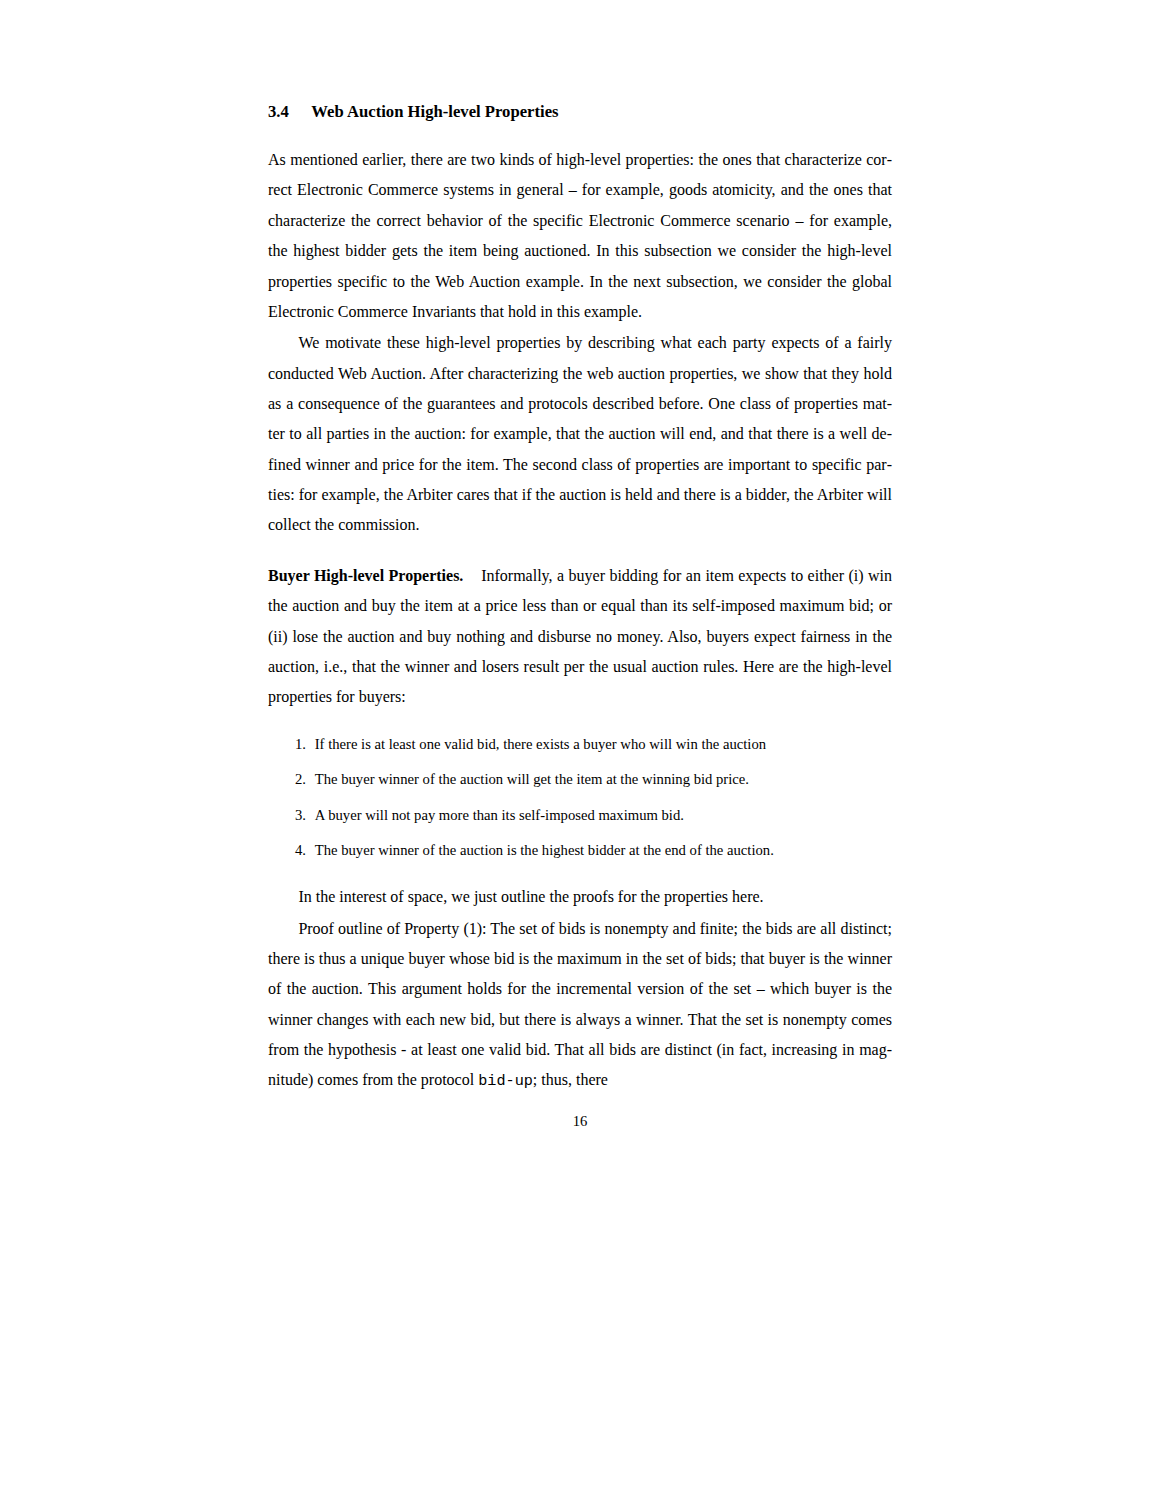3.4 Web Auction High-level Properties
As mentioned earlier, there are two kinds of high-level properties: the ones that characterize correct Electronic Commerce systems in general – for example, goods atomicity, and the ones that characterize the correct behavior of the specific Electronic Commerce scenario – for example, the highest bidder gets the item being auctioned. In this subsection we consider the high-level properties specific to the Web Auction example. In the next subsection, we consider the global Electronic Commerce Invariants that hold in this example.
We motivate these high-level properties by describing what each party expects of a fairly conducted Web Auction. After characterizing the web auction properties, we show that they hold as a consequence of the guarantees and protocols described before. One class of properties matter to all parties in the auction: for example, that the auction will end, and that there is a well defined winner and price for the item. The second class of properties are important to specific parties: for example, the Arbiter cares that if the auction is held and there is a bidder, the Arbiter will collect the commission.
Buyer High-level Properties. Informally, a buyer bidding for an item expects to either (i) win the auction and buy the item at a price less than or equal than its self-imposed maximum bid; or (ii) lose the auction and buy nothing and disburse no money. Also, buyers expect fairness in the auction, i.e., that the winner and losers result per the usual auction rules. Here are the high-level properties for buyers:
If there is at least one valid bid, there exists a buyer who will win the auction
The buyer winner of the auction will get the item at the winning bid price.
A buyer will not pay more than its self-imposed maximum bid.
The buyer winner of the auction is the highest bidder at the end of the auction.
In the interest of space, we just outline the proofs for the properties here.
Proof outline of Property (1): The set of bids is nonempty and finite; the bids are all distinct; there is thus a unique buyer whose bid is the maximum in the set of bids; that buyer is the winner of the auction. This argument holds for the incremental version of the set – which buyer is the winner changes with each new bid, but there is always a winner. That the set is nonempty comes from the hypothesis - at least one valid bid. That all bids are distinct (in fact, increasing in magnitude) comes from the protocol bid-up; thus, there
16